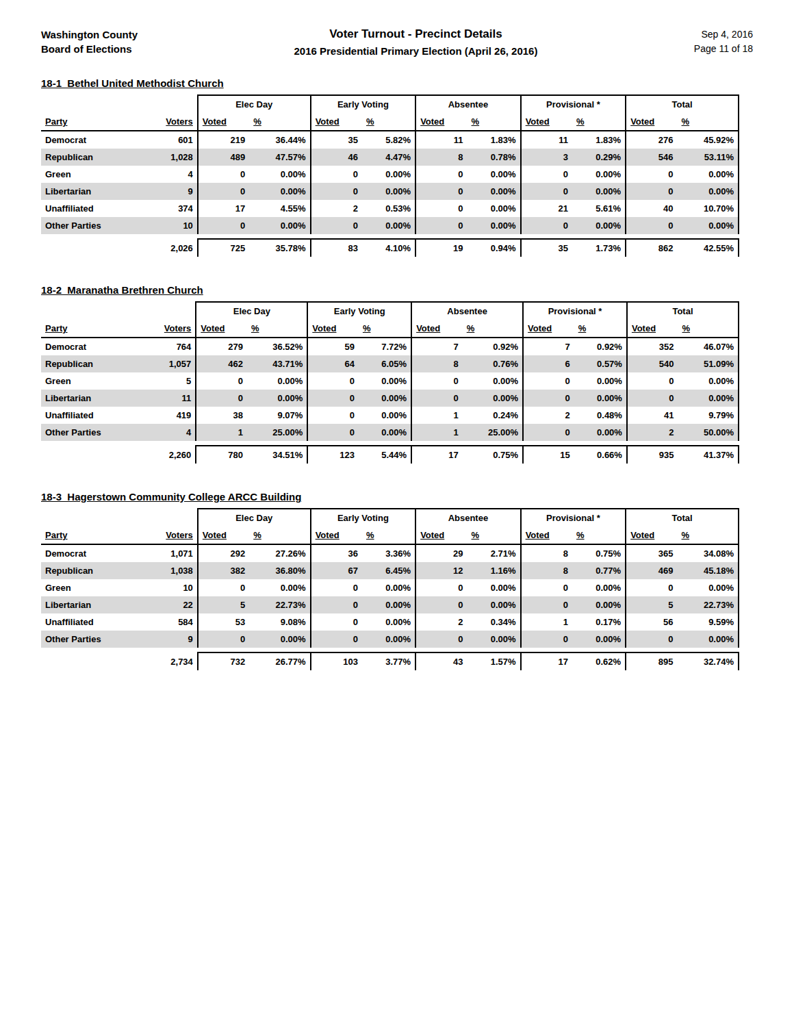Washington County
Board of Elections
Voter Turnout - Precinct Details
2016 Presidential Primary Election (April 26, 2016)
Sep 4, 2016
Page 11 of 18
18-1 Bethel United Methodist Church
| | | Elec Day | Early Voting | Absentee | Provisional * | Total |
| --- | --- | --- | --- | --- | --- | --- |
| Party | Voters | Voted | % | Voted | % | Voted | % | Voted | % | Voted | % |
| Democrat | 601 | 219 | 36.44% | 35 | 5.82% | 11 | 1.83% | 11 | 1.83% | 276 | 45.92% |
| Republican | 1,028 | 489 | 47.57% | 46 | 4.47% | 8 | 0.78% | 3 | 0.29% | 546 | 53.11% |
| Green | 4 | 0 | 0.00% | 0 | 0.00% | 0 | 0.00% | 0 | 0.00% | 0 | 0.00% |
| Libertarian | 9 | 0 | 0.00% | 0 | 0.00% | 0 | 0.00% | 0 | 0.00% | 0 | 0.00% |
| Unaffiliated | 374 | 17 | 4.55% | 2 | 0.53% | 0 | 0.00% | 21 | 5.61% | 40 | 10.70% |
| Other Parties | 10 | 0 | 0.00% | 0 | 0.00% | 0 | 0.00% | 0 | 0.00% | 0 | 0.00% |
| | 2,026 | 725 | 35.78% | 83 | 4.10% | 19 | 0.94% | 35 | 1.73% | 862 | 42.55% |
18-2 Maranatha Brethren Church
| | | Elec Day | Early Voting | Absentee | Provisional * | Total |
| --- | --- | --- | --- | --- | --- | --- |
| Party | Voters | Voted | % | Voted | % | Voted | % | Voted | % | Voted | % |
| Democrat | 764 | 279 | 36.52% | 59 | 7.72% | 7 | 0.92% | 7 | 0.92% | 352 | 46.07% |
| Republican | 1,057 | 462 | 43.71% | 64 | 6.05% | 8 | 0.76% | 6 | 0.57% | 540 | 51.09% |
| Green | 5 | 0 | 0.00% | 0 | 0.00% | 0 | 0.00% | 0 | 0.00% | 0 | 0.00% |
| Libertarian | 11 | 0 | 0.00% | 0 | 0.00% | 0 | 0.00% | 0 | 0.00% | 0 | 0.00% |
| Unaffiliated | 419 | 38 | 9.07% | 0 | 0.00% | 1 | 0.24% | 2 | 0.48% | 41 | 9.79% |
| Other Parties | 4 | 1 | 25.00% | 0 | 0.00% | 1 | 25.00% | 0 | 0.00% | 2 | 50.00% |
| | 2,260 | 780 | 34.51% | 123 | 5.44% | 17 | 0.75% | 15 | 0.66% | 935 | 41.37% |
18-3 Hagerstown Community College ARCC Building
| | | Elec Day | Early Voting | Absentee | Provisional * | Total |
| --- | --- | --- | --- | --- | --- | --- |
| Party | Voters | Voted | % | Voted | % | Voted | % | Voted | % | Voted | % |
| Democrat | 1,071 | 292 | 27.26% | 36 | 3.36% | 29 | 2.71% | 8 | 0.75% | 365 | 34.08% |
| Republican | 1,038 | 382 | 36.80% | 67 | 6.45% | 12 | 1.16% | 8 | 0.77% | 469 | 45.18% |
| Green | 10 | 0 | 0.00% | 0 | 0.00% | 0 | 0.00% | 0 | 0.00% | 0 | 0.00% |
| Libertarian | 22 | 5 | 22.73% | 0 | 0.00% | 0 | 0.00% | 0 | 0.00% | 5 | 22.73% |
| Unaffiliated | 584 | 53 | 9.08% | 0 | 0.00% | 2 | 0.34% | 1 | 0.17% | 56 | 9.59% |
| Other Parties | 9 | 0 | 0.00% | 0 | 0.00% | 0 | 0.00% | 0 | 0.00% | 0 | 0.00% |
| | 2,734 | 732 | 26.77% | 103 | 3.77% | 43 | 1.57% | 17 | 0.62% | 895 | 32.74% |